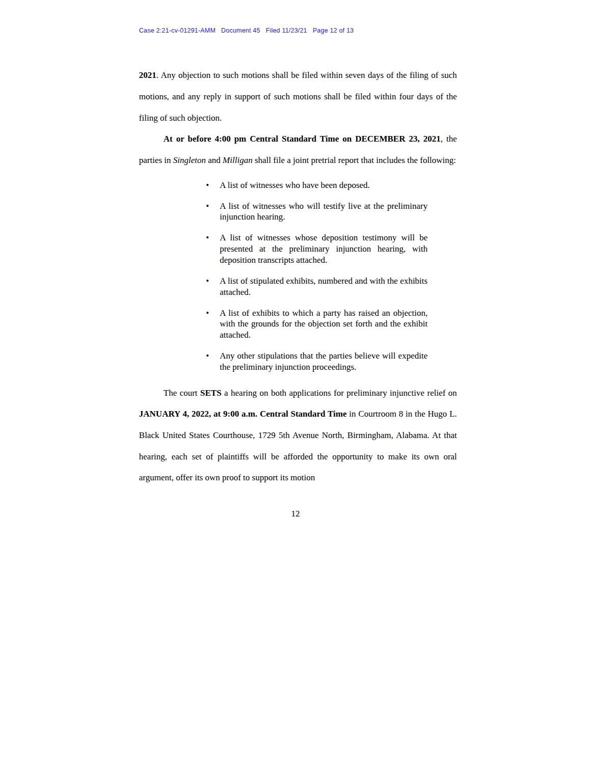Case 2:21-cv-01291-AMM Document 45 Filed 11/23/21 Page 12 of 13
2021. Any objection to such motions shall be filed within seven days of the filing of such motions, and any reply in support of such motions shall be filed within four days of the filing of such objection.
At or before 4:00 pm Central Standard Time on DECEMBER 23, 2021, the parties in Singleton and Milligan shall file a joint pretrial report that includes the following:
A list of witnesses who have been deposed.
A list of witnesses who will testify live at the preliminary injunction hearing.
A list of witnesses whose deposition testimony will be presented at the preliminary injunction hearing, with deposition transcripts attached.
A list of stipulated exhibits, numbered and with the exhibits attached.
A list of exhibits to which a party has raised an objection, with the grounds for the objection set forth and the exhibit attached.
Any other stipulations that the parties believe will expedite the preliminary injunction proceedings.
The court SETS a hearing on both applications for preliminary injunctive relief on JANUARY 4, 2022, at 9:00 a.m. Central Standard Time in Courtroom 8 in the Hugo L. Black United States Courthouse, 1729 5th Avenue North, Birmingham, Alabama. At that hearing, each set of plaintiffs will be afforded the opportunity to make its own oral argument, offer its own proof to support its motion
12